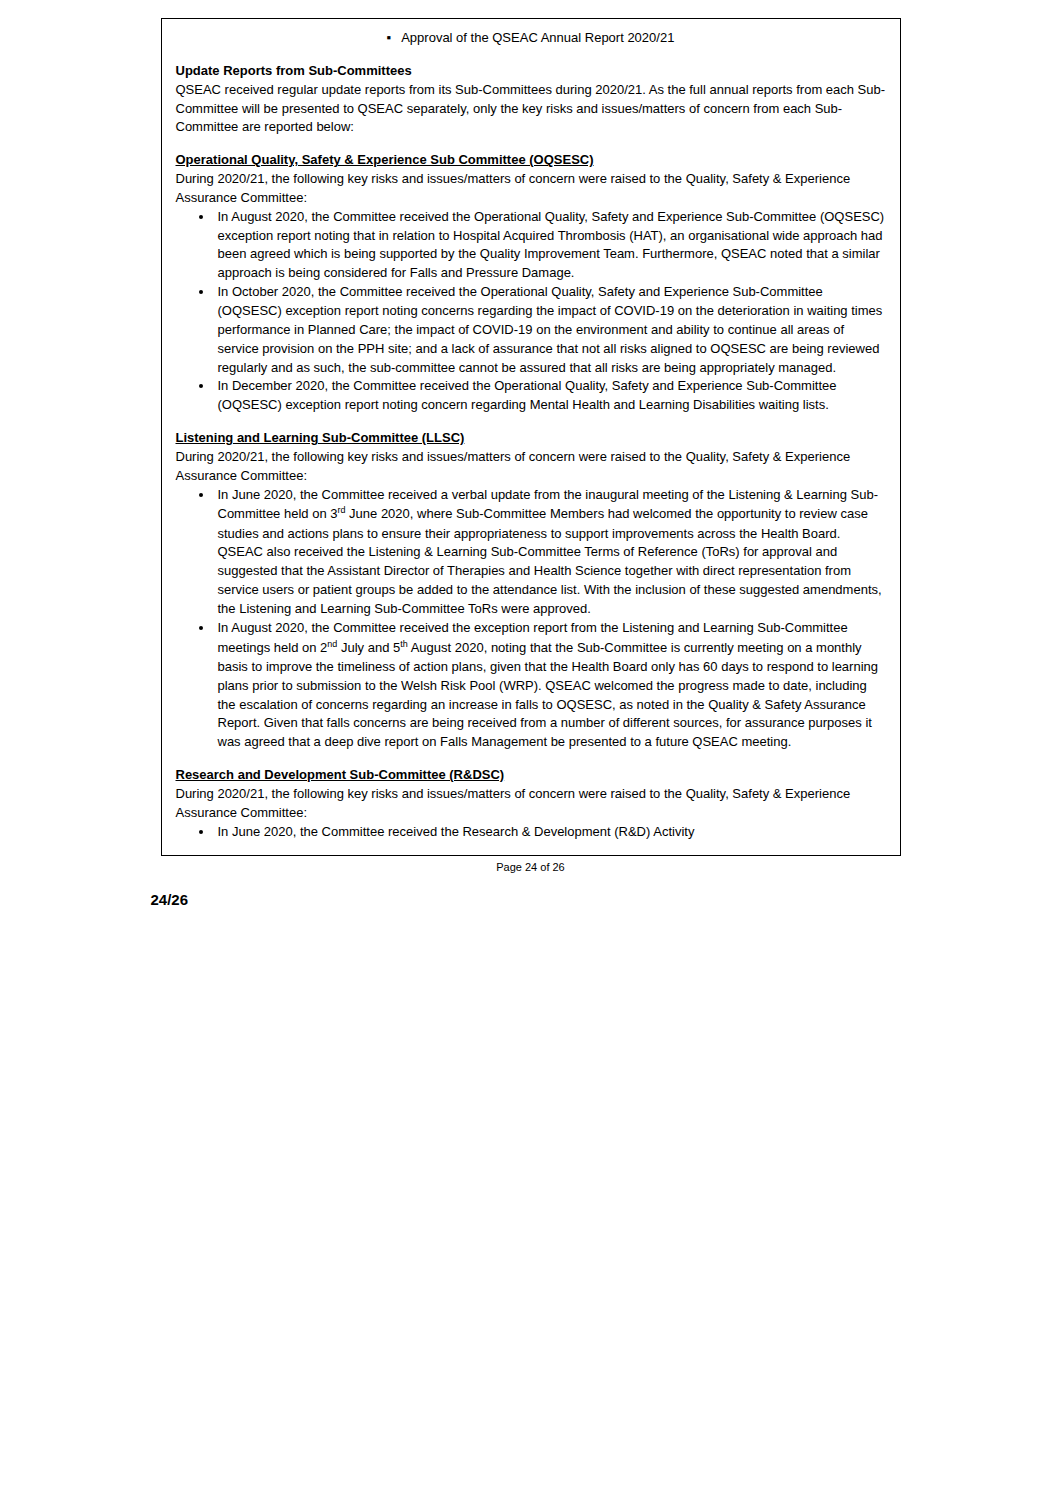Approval of the QSEAC Annual Report 2020/21
Update Reports from Sub-Committees
QSEAC received regular update reports from its Sub-Committees during 2020/21. As the full annual reports from each Sub-Committee will be presented to QSEAC separately, only the key risks and issues/matters of concern from each Sub-Committee are reported below:
Operational Quality, Safety & Experience Sub Committee (OQSESC)
During 2020/21, the following key risks and issues/matters of concern were raised to the Quality, Safety & Experience Assurance Committee:
In August 2020, the Committee received the Operational Quality, Safety and Experience Sub-Committee (OQSESC) exception report noting that in relation to Hospital Acquired Thrombosis (HAT), an organisational wide approach had been agreed which is being supported by the Quality Improvement Team. Furthermore, QSEAC noted that a similar approach is being considered for Falls and Pressure Damage.
In October 2020, the Committee received the Operational Quality, Safety and Experience Sub-Committee (OQSESC) exception report noting concerns regarding the impact of COVID-19 on the deterioration in waiting times performance in Planned Care; the impact of COVID-19 on the environment and ability to continue all areas of service provision on the PPH site; and a lack of assurance that not all risks aligned to OQSESC are being reviewed regularly and as such, the sub-committee cannot be assured that all risks are being appropriately managed.
In December 2020, the Committee received the Operational Quality, Safety and Experience Sub-Committee (OQSESC) exception report noting concern regarding Mental Health and Learning Disabilities waiting lists.
Listening and Learning Sub-Committee (LLSC)
During 2020/21, the following key risks and issues/matters of concern were raised to the Quality, Safety & Experience Assurance Committee:
In June 2020, the Committee received a verbal update from the inaugural meeting of the Listening & Learning Sub-Committee held on 3rd June 2020, where Sub-Committee Members had welcomed the opportunity to review case studies and actions plans to ensure their appropriateness to support improvements across the Health Board. QSEAC also received the Listening & Learning Sub-Committee Terms of Reference (ToRs) for approval and suggested that the Assistant Director of Therapies and Health Science together with direct representation from service users or patient groups be added to the attendance list. With the inclusion of these suggested amendments, the Listening and Learning Sub-Committee ToRs were approved.
In August 2020, the Committee received the exception report from the Listening and Learning Sub-Committee meetings held on 2nd July and 5th August 2020, noting that the Sub-Committee is currently meeting on a monthly basis to improve the timeliness of action plans, given that the Health Board only has 60 days to respond to learning plans prior to submission to the Welsh Risk Pool (WRP). QSEAC welcomed the progress made to date, including the escalation of concerns regarding an increase in falls to OQSESC, as noted in the Quality & Safety Assurance Report. Given that falls concerns are being received from a number of different sources, for assurance purposes it was agreed that a deep dive report on Falls Management be presented to a future QSEAC meeting.
Research and Development Sub-Committee (R&DSC)
During 2020/21, the following key risks and issues/matters of concern were raised to the Quality, Safety & Experience Assurance Committee:
In June 2020, the Committee received the Research & Development (R&D) Activity
Page 24 of 26
24/26